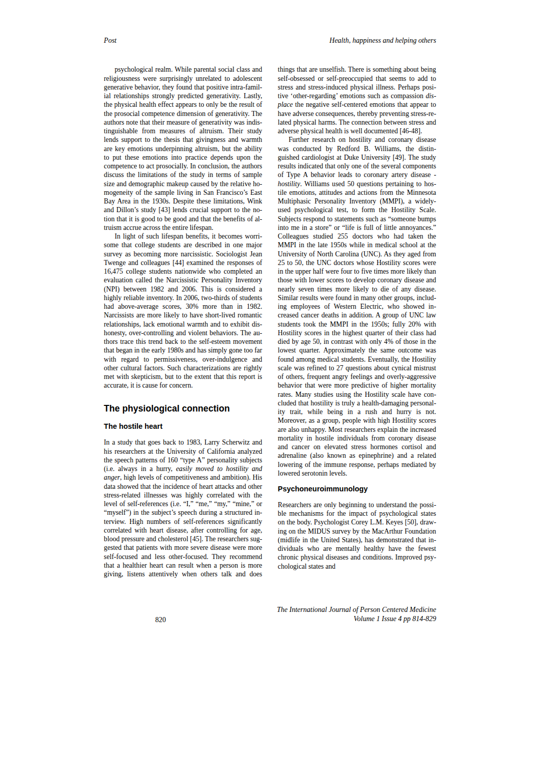Post Health, happiness and helping others
psychological realm. While parental social class and religiousness were surprisingly unrelated to adolescent generative behavior, they found that positive intra-familial relationships strongly predicted generativity. Lastly, the physical health effect appears to only be the result of the prosocial competence dimension of generativity. The authors note that their measure of generativity was indistinguishable from measures of altruism. Their study lends support to the thesis that givingness and warmth are key emotions underpinning altruism, but the ability to put these emotions into practice depends upon the competence to act prosocially. In conclusion, the authors discuss the limitations of the study in terms of sample size and demographic makeup caused by the relative homogeneity of the sample living in San Francisco’s East Bay Area in the 1930s. Despite these limitations, Wink and Dillon’s study [43] lends crucial support to the notion that it is good to be good and that the benefits of altruism accrue across the entire lifespan.
In light of such lifespan benefits, it becomes worrisome that college students are described in one major survey as becoming more narcissistic. Sociologist Jean Twenge and colleagues [44] examined the responses of 16,475 college students nationwide who completed an evaluation called the Narcissistic Personality Inventory (NPI) between 1982 and 2006. This is considered a highly reliable inventory. In 2006, two-thirds of students had above-average scores, 30% more than in 1982. Narcissists are more likely to have short-lived romantic relationships, lack emotional warmth and to exhibit dishonesty, over-controlling and violent behaviors. The authors trace this trend back to the self-esteem movement that began in the early 1980s and has simply gone too far with regard to permissiveness, over-indulgence and other cultural factors. Such characterizations are rightly met with skepticism, but to the extent that this report is accurate, it is cause for concern.
The physiological connection
The hostile heart
In a study that goes back to 1983, Larry Scherwitz and his researchers at the University of California analyzed the speech patterns of 160 “type A” personality subjects (i.e. always in a hurry, easily moved to hostility and anger, high levels of competitiveness and ambition). His data showed that the incidence of heart attacks and other stress-related illnesses was highly correlated with the level of self-references (i.e. “I,” “me,” “my,” “mine,” or “myself”) in the subject’s speech during a structured interview. High numbers of self-references significantly correlated with heart disease, after controlling for age, blood pressure and cholesterol [45]. The researchers suggested that patients with more severe disease were more self-focused and less other-focused. They recommend that a healthier heart can result when a person is more giving, listens attentively when others talk and does things that are unselfish. There is something about being self-obsessed or self-preoccupied that seems to add to stress and stress-induced physical illness. Perhaps positive ‘other-regarding’ emotions such as compassion displace the negative self-centered emotions that appear to have adverse consequences, thereby preventing stress-related physical harms. The connection between stress and adverse physical health is well documented [46-48].
Further research on hostility and coronary disease was conducted by Redford B. Williams, the distinguished cardiologist at Duke University [49]. The study results indicated that only one of the several components of Type A behavior leads to coronary artery disease - hostility. Williams used 50 questions pertaining to hostile emotions, attitudes and actions from the Minnesota Multiphasic Personality Inventory (MMPI), a widely-used psychological test, to form the Hostility Scale. Subjects respond to statements such as “someone bumps into me in a store” or “life is full of little annoyances.” Colleagues studied 255 doctors who had taken the MMPI in the late 1950s while in medical school at the University of North Carolina (UNC). As they aged from 25 to 50, the UNC doctors whose Hostility scores were in the upper half were four to five times more likely than those with lower scores to develop coronary disease and nearly seven times more likely to die of any disease. Similar results were found in many other groups, including employees of Western Electric, who showed increased cancer deaths in addition. A group of UNC law students took the MMPI in the 1950s; fully 20% with Hostility scores in the highest quarter of their class had died by age 50, in contrast with only 4% of those in the lowest quarter. Approximately the same outcome was found among medical students. Eventually, the Hostility scale was refined to 27 questions about cynical mistrust of others, frequent angry feelings and overly-aggressive behavior that were more predictive of higher mortality rates. Many studies using the Hostility scale have concluded that hostility is truly a health-damaging personality trait, while being in a rush and hurry is not. Moreover, as a group, people with high Hostility scores are also unhappy. Most researchers explain the increased mortality in hostile individuals from coronary disease and cancer on elevated stress hormones cortisol and adrenaline (also known as epinephrine) and a related lowering of the immune response, perhaps mediated by lowered serotonin levels.
Psychoneuroimmunology
Researchers are only beginning to understand the possible mechanisms for the impact of psychological states on the body. Psychologist Corey L.M. Keyes [50], drawing on the MIDUS survey by the MacArthur Foundation (midlife in the United States), has demonstrated that individuals who are mentally healthy have the fewest chronic physical diseases and conditions. Improved psychological states and
820
The International Journal of Person Centered Medicine
Volume 1 Issue 4 pp 814-829